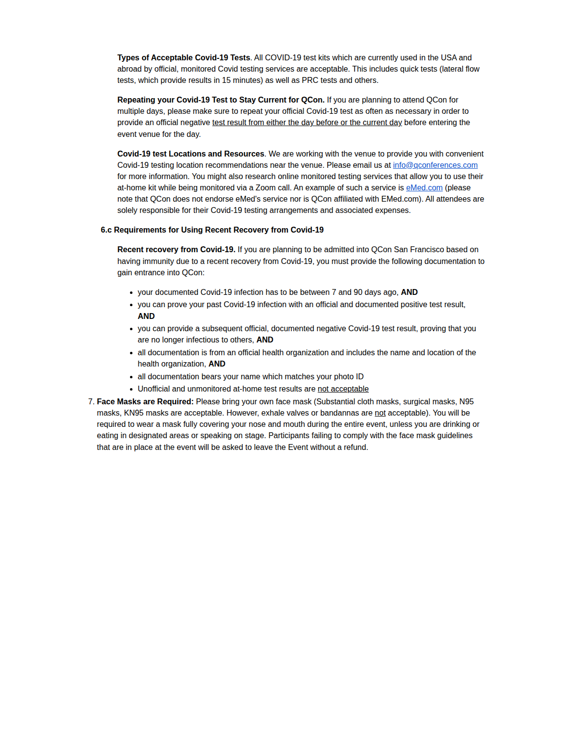Types of Acceptable Covid-19 Tests. All COVID-19 test kits which are currently used in the USA and abroad by official, monitored Covid testing services are acceptable. This includes quick tests (lateral flow tests, which provide results in 15 minutes) as well as PRC tests and others.
Repeating your Covid-19 Test to Stay Current for QCon. If you are planning to attend QCon for multiple days, please make sure to repeat your official Covid-19 test as often as necessary in order to provide an official negative test result from either the day before or the current day before entering the event venue for the day.
Covid-19 test Locations and Resources. We are working with the venue to provide you with convenient Covid-19 testing location recommendations near the venue. Please email us at info@qconferences.com for more information. You might also research online monitored testing services that allow you to use their at-home kit while being monitored via a Zoom call. An example of such a service is eMed.com (please note that QCon does not endorse eMed's service nor is QCon affiliated with EMed.com). All attendees are solely responsible for their Covid-19 testing arrangements and associated expenses.
6.c Requirements for Using Recent Recovery from Covid-19
Recent recovery from Covid-19. If you are planning to be admitted into QCon San Francisco based on having immunity due to a recent recovery from Covid-19, you must provide the following documentation to gain entrance into QCon:
your documented Covid-19 infection has to be between 7 and 90 days ago, AND
you can prove your past Covid-19 infection with an official and documented positive test result, AND
you can provide a subsequent official, documented negative Covid-19 test result, proving that you are no longer infectious to others, AND
all documentation is from an official health organization and includes the name and location of the health organization, AND
all documentation bears your name which matches your photo ID
Unofficial and unmonitored at-home test results are not acceptable
Face Masks are Required: Please bring your own face mask (Substantial cloth masks, surgical masks, N95 masks, KN95 masks are acceptable. However, exhale valves or bandannas are not acceptable). You will be required to wear a mask fully covering your nose and mouth during the entire event, unless you are drinking or eating in designated areas or speaking on stage. Participants failing to comply with the face mask guidelines that are in place at the event will be asked to leave the Event without a refund.